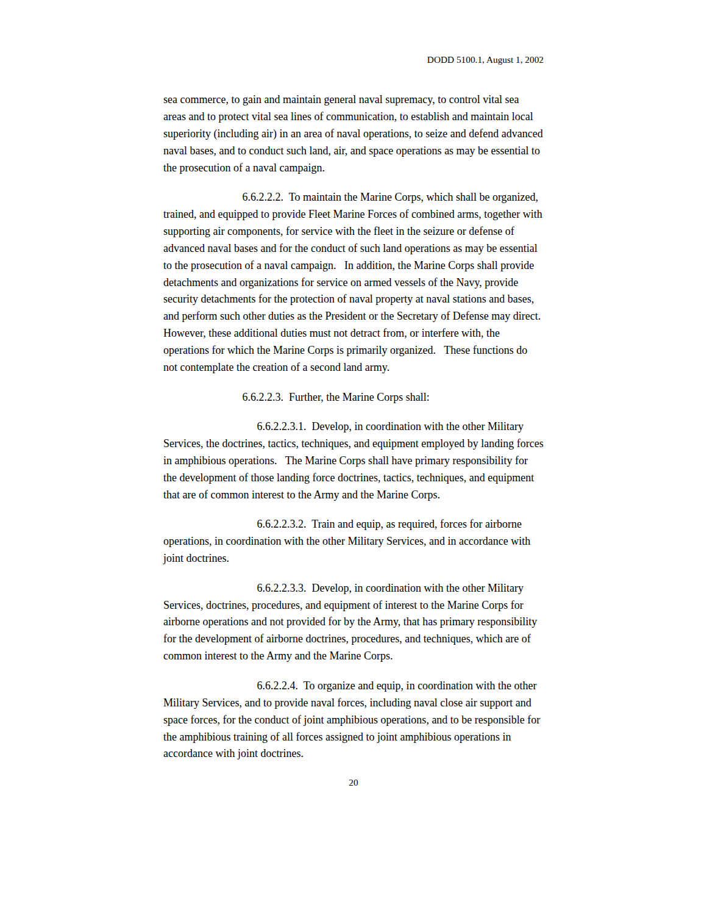DODD 5100.1, August 1, 2002
sea commerce, to gain and maintain general naval supremacy, to control vital sea areas and to protect vital sea lines of communication, to establish and maintain local superiority (including air) in an area of naval operations, to seize and defend advanced naval bases, and to conduct such land, air, and space operations as may be essential to the prosecution of a naval campaign.
6.6.2.2.2. To maintain the Marine Corps, which shall be organized, trained, and equipped to provide Fleet Marine Forces of combined arms, together with supporting air components, for service with the fleet in the seizure or defense of advanced naval bases and for the conduct of such land operations as may be essential to the prosecution of a naval campaign. In addition, the Marine Corps shall provide detachments and organizations for service on armed vessels of the Navy, provide security detachments for the protection of naval property at naval stations and bases, and perform such other duties as the President or the Secretary of Defense may direct. However, these additional duties must not detract from, or interfere with, the operations for which the Marine Corps is primarily organized. These functions do not contemplate the creation of a second land army.
6.6.2.2.3. Further, the Marine Corps shall:
6.6.2.2.3.1. Develop, in coordination with the other Military Services, the doctrines, tactics, techniques, and equipment employed by landing forces in amphibious operations. The Marine Corps shall have primary responsibility for the development of those landing force doctrines, tactics, techniques, and equipment that are of common interest to the Army and the Marine Corps.
6.6.2.2.3.2. Train and equip, as required, forces for airborne operations, in coordination with the other Military Services, and in accordance with joint doctrines.
6.6.2.2.3.3. Develop, in coordination with the other Military Services, doctrines, procedures, and equipment of interest to the Marine Corps for airborne operations and not provided for by the Army, that has primary responsibility for the development of airborne doctrines, procedures, and techniques, which are of common interest to the Army and the Marine Corps.
6.6.2.2.4. To organize and equip, in coordination with the other Military Services, and to provide naval forces, including naval close air support and space forces, for the conduct of joint amphibious operations, and to be responsible for the amphibious training of all forces assigned to joint amphibious operations in accordance with joint doctrines.
20